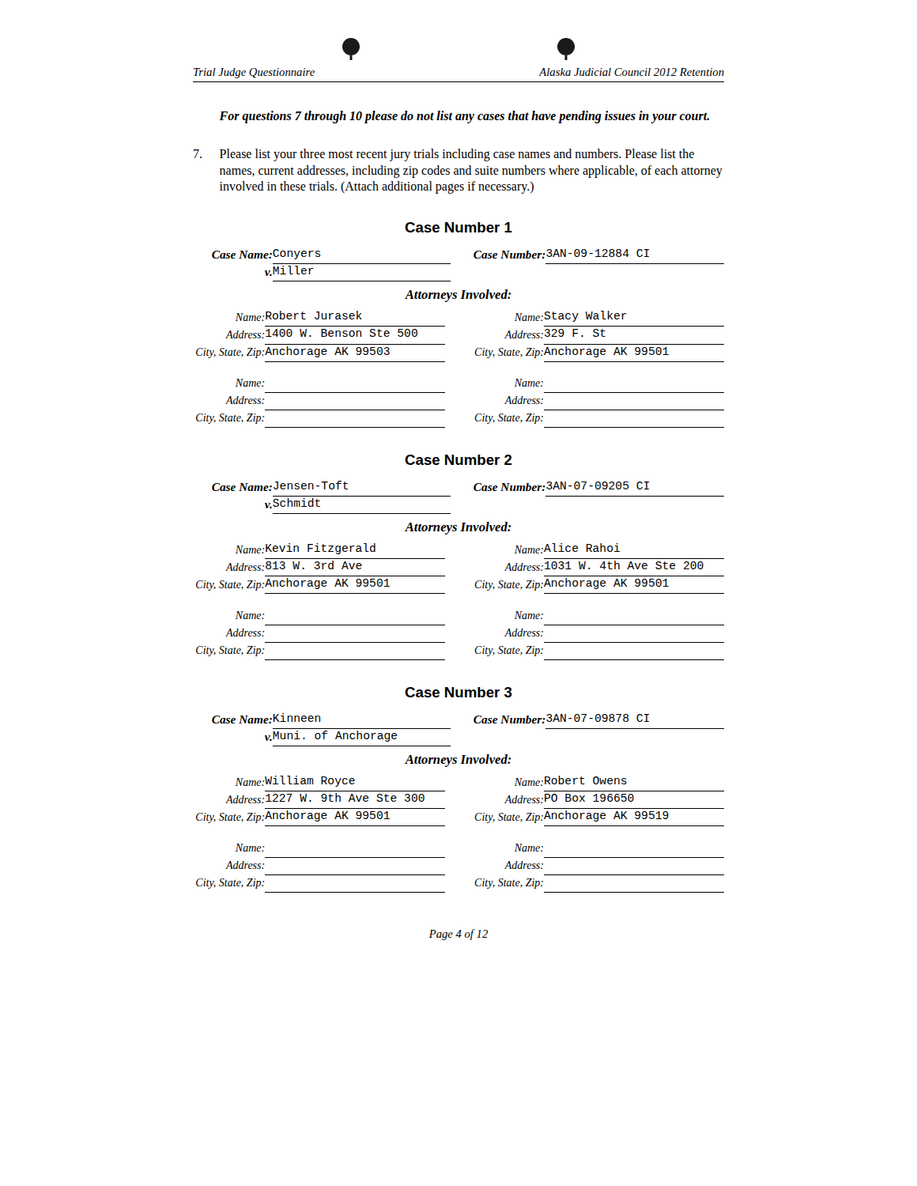Trial Judge Questionnaire
Alaska Judicial Council 2012 Retention
For questions 7 through 10 please do not list any cases that have pending issues in your court.
7.
Please list your three most recent jury trials including case names and numbers. Please list the names, current addresses, including zip codes and suite numbers where applicable, of each attorney involved in these trials. (Attach additional pages if necessary.)
Case Number 1
| Case Name: | Conyers | Case Number: | 3AN-09-12884 CI |
| v. | Miller | |
Attorneys Involved:
| Name: | Robert Jurasek |
| Address: | 1400 W. Benson Ste 500 |
| City, State, Zip: | Anchorage AK 99503 |
| Name: | |
| Address: | |
| City, State, Zip: | |
| Name: | Stacy Walker |
| Address: | 329 F. St |
| City, State, Zip: | Anchorage AK 99501 |
| Name: | |
| Address: | |
| City, State, Zip: | |
Case Number 2
| Case Name: | Jensen-Toft | Case Number: | 3AN-07-09205 CI |
| v. | Schmidt | |
Attorneys Involved:
| Name: | Kevin Fitzgerald |
| Address: | 813 W. 3rd Ave |
| City, State, Zip: | Anchorage AK 99501 |
| Name: | |
| Address: | |
| City, State, Zip: | |
| Name: | Alice Rahoi |
| Address: | 1031 W. 4th Ave Ste 200 |
| City, State, Zip: | Anchorage AK 99501 |
| Name: | |
| Address: | |
| City, State, Zip: | |
Case Number 3
| Case Name: | Kinneen | Case Number: | 3AN-07-09878 CI |
| v. | Muni. of Anchorage | |
Attorneys Involved:
| Name: | William Royce |
| Address: | 1227 W. 9th Ave Ste 300 |
| City, State, Zip: | Anchorage AK 99501 |
| Name: | |
| Address: | |
| City, State, Zip: | |
| Name: | Robert Owens |
| Address: | PO Box 196650 |
| City, State, Zip: | Anchorage AK 99519 |
| Name: | |
| Address: | |
| City, State, Zip: | |
Page 4 of 12